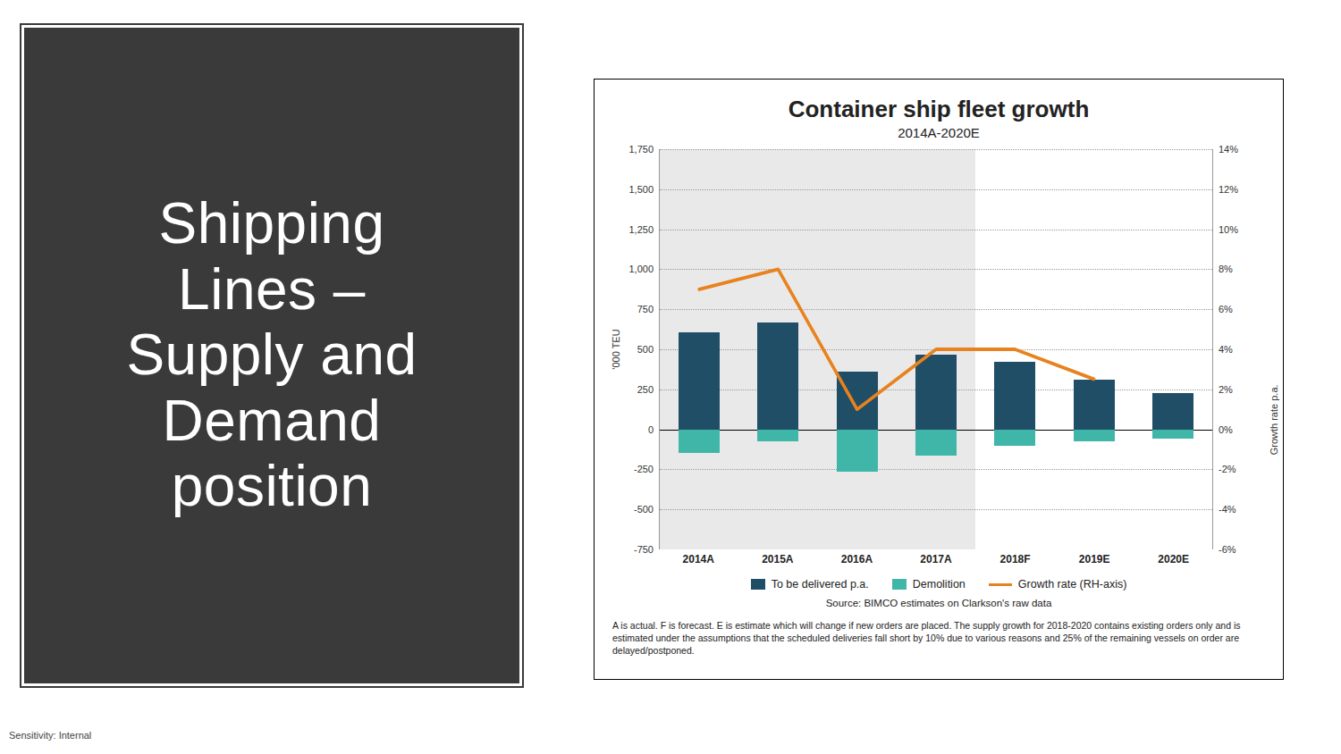Shipping
Lines –
Supply and
Demand
position
Container ship fleet growth
2014A-2020E
'000 TEU 1,750 1,500 1,250 1,000 750 500 250 0 -250 -500 -750
Growth rate p.a. 14% 12% 10% 8% 6% 4% 2% 0% -2% -4% -6%
2014A 2015A 2016A 2017A 2018F 2019E 2020E
To be delivered p.a. Demolition Growth rate (RH-axis)
Source: BIMCO estimates on Clarkson's raw data
A is actual. F is forecast. E is estimate which will change if new orders are placed. The supply growth for 2018-2020 contains existing orders only and is estimated under the assumptions that the scheduled deliveries fall short by 10% due to various reasons and 25% of the remaining vessels on order are delayed/postponed.
Sensitivity: Internal